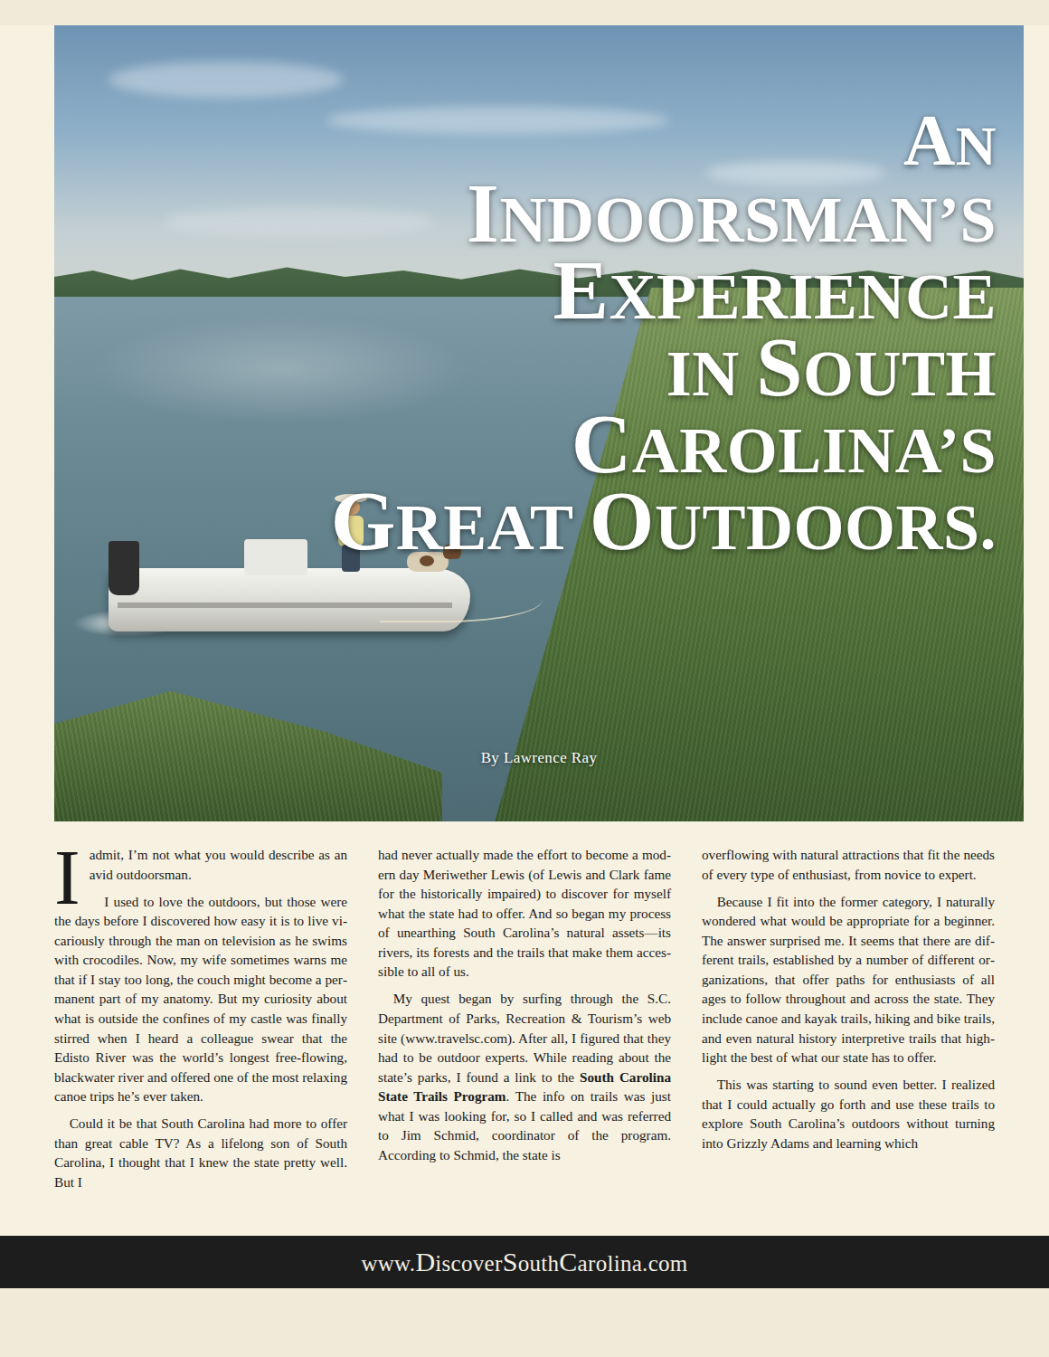AN INDOORSMAN’S EXPERIENCE IN SOUTH CAROLINA’S GREAT OUTDOORS.
By Lawrence Ray
Iadmit, I’m not what you would describe as an avid outdoorsman.
I used to love the outdoors, but those were the days before I discovered how easy it is to live vicariously through the man on television as he swims with crocodiles. Now, my wife sometimes warns me that if I stay too long, the couch might become a permanent part of my anatomy. But my curiosity about what is outside the confines of my castle was finally stirred when I heard a colleague swear that the Edisto River was the world’s longest free-flowing, blackwater river and offered one of the most relaxing canoe trips he’s ever taken.
Could it be that South Carolina had more to offer than great cable TV? As a lifelong son of South Carolina, I thought that I knew the state pretty well. But I
had never actually made the effort to become a modern day Meriwether Lewis (of Lewis and Clark fame for the historically impaired) to discover for myself what the state had to offer. And so began my process of unearthing South Carolina’s natural assets—its rivers, its forests and the trails that make them accessible to all of us.
My quest began by surfing through the S.C. Department of Parks, Recreation & Tourism’s web site (www.travelsc.com). After all, I figured that they had to be outdoor experts. While reading about the state’s parks, I found a link to the South Carolina State Trails Program. The info on trails was just what I was looking for, so I called and was referred to Jim Schmid, coordinator of the program. According to Schmid, the state is
overflowing with natural attractions that fit the needs of every type of enthusiast, from novice to expert.
Because I fit into the former category, I naturally wondered what would be appropriate for a beginner. The answer surprised me. It seems that there are different trails, established by a number of different organizations, that offer paths for enthusiasts of all ages to follow throughout and across the state. They include canoe and kayak trails, hiking and bike trails, and even natural history interpretive trails that highlight the best of what our state has to offer.
This was starting to sound even better. I realized that I could actually go forth and use these trails to explore South Carolina’s outdoors without turning into Grizzly Adams and learning which
www. Discover South Carolina.com